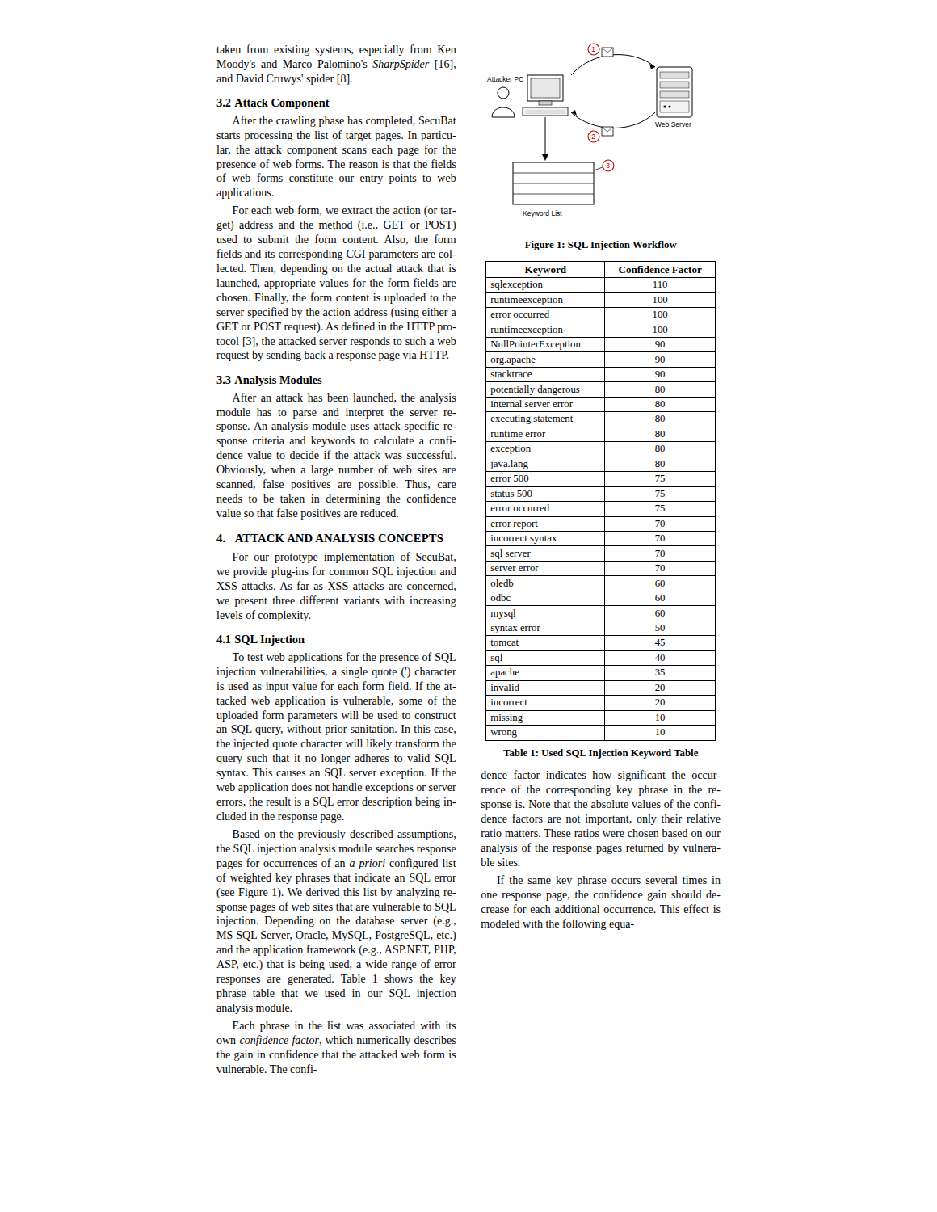taken from existing systems, especially from Ken Moody's and Marco Palomino's SharpSpider [16], and David Cruwys' spider [8].
3.2 Attack Component
After the crawling phase has completed, SecuBat starts processing the list of target pages. In particular, the attack component scans each page for the presence of web forms. The reason is that the fields of web forms constitute our entry points to web applications.
For each web form, we extract the action (or target) address and the method (i.e., GET or POST) used to submit the form content. Also, the form fields and its corresponding CGI parameters are collected. Then, depending on the actual attack that is launched, appropriate values for the form fields are chosen. Finally, the form content is uploaded to the server specified by the action address (using either a GET or POST request). As defined in the HTTP protocol [3], the attacked server responds to such a web request by sending back a response page via HTTP.
3.3 Analysis Modules
After an attack has been launched, the analysis module has to parse and interpret the server response. An analysis module uses attack-specific response criteria and keywords to calculate a confidence value to decide if the attack was successful. Obviously, when a large number of web sites are scanned, false positives are possible. Thus, care needs to be taken in determining the confidence value so that false positives are reduced.
4. ATTACK AND ANALYSIS CONCEPTS
For our prototype implementation of SecuBat, we provide plug-ins for common SQL injection and XSS attacks. As far as XSS attacks are concerned, we present three different variants with increasing levels of complexity.
4.1 SQL Injection
To test web applications for the presence of SQL injection vulnerabilities, a single quote (') character is used as input value for each form field. If the attacked web application is vulnerable, some of the uploaded form parameters will be used to construct an SQL query, without prior sanitation. In this case, the injected quote character will likely transform the query such that it no longer adheres to valid SQL syntax. This causes an SQL server exception. If the web application does not handle exceptions or server errors, the result is a SQL error description being included in the response page.
Based on the previously described assumptions, the SQL injection analysis module searches response pages for occurrences of an a priori configured list of weighted key phrases that indicate an SQL error (see Figure 1). We derived this list by analyzing response pages of web sites that are vulnerable to SQL injection. Depending on the database server (e.g., MS SQL Server, Oracle, MySQL, PostgreSQL, etc.) and the application framework (e.g., ASP.NET, PHP, ASP, etc.) that is being used, a wide range of error responses are generated. Table 1 shows the key phrase table that we used in our SQL injection analysis module.
Each phrase in the list was associated with its own confidence factor, which numerically describes the gain in confidence that the attacked web form is vulnerable. The confi-
Attacker PC Web Server 1 2 Keyword List 3
Figure 1: SQL Injection Workflow
| Keyword | Confidence Factor |
| --- | --- |
| sqlexception | 110 |
| runtimeexception | 100 |
| error occurred | 100 |
| runtimeexception | 100 |
| NullPointerException | 90 |
| org.apache | 90 |
| stacktrace | 90 |
| potentially dangerous | 80 |
| internal server error | 80 |
| executing statement | 80 |
| runtime error | 80 |
| exception | 80 |
| java.lang | 80 |
| error 500 | 75 |
| status 500 | 75 |
| error occurred | 75 |
| error report | 70 |
| incorrect syntax | 70 |
| sql server | 70 |
| server error | 70 |
| oledb | 60 |
| odbc | 60 |
| mysql | 60 |
| syntax error | 50 |
| tomcat | 45 |
| sql | 40 |
| apache | 35 |
| invalid | 20 |
| incorrect | 20 |
| missing | 10 |
| wrong | 10 |
Table 1: Used SQL Injection Keyword Table
dence factor indicates how significant the occurrence of the corresponding key phrase in the response is. Note that the absolute values of the confidence factors are not important, only their relative ratio matters. These ratios were chosen based on our analysis of the response pages returned by vulnerable sites.
If the same key phrase occurs several times in one response page, the confidence gain should decrease for each additional occurrence. This effect is modeled with the following equa-